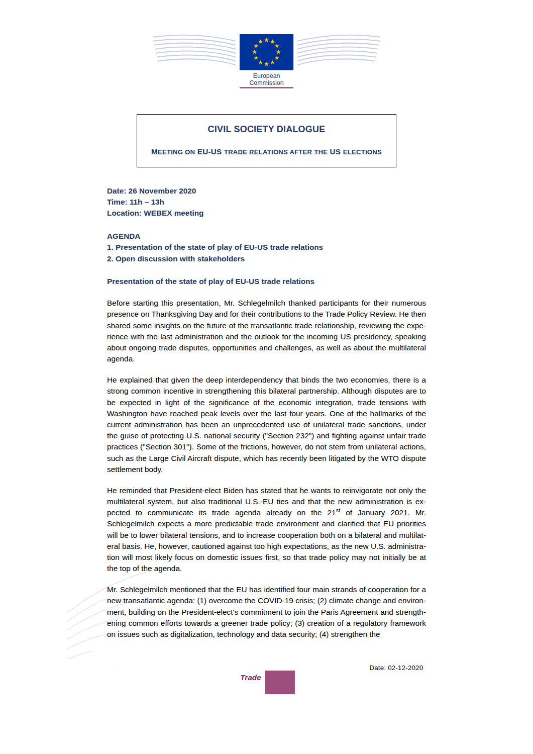European Commission
CIVIL SOCIETY DIALOGUE
MEETING ON EU-US TRADE RELATIONS AFTER THE US ELECTIONS
Date: 26 November 2020
Time: 11h – 13h
Location: WEBEX meeting
AGENDA
1. Presentation of the state of play of EU-US trade relations
2. Open discussion with stakeholders
Presentation of the state of play of EU-US trade relations
Before starting this presentation, Mr. Schlegelmilch thanked participants for their numerous presence on Thanksgiving Day and for their contributions to the Trade Policy Review. He then shared some insights on the future of the transatlantic trade relationship, reviewing the experience with the last administration and the outlook for the incoming US presidency, speaking about ongoing trade disputes, opportunities and challenges, as well as about the multilateral agenda.
He explained that given the deep interdependency that binds the two economies, there is a strong common incentive in strengthening this bilateral partnership. Although disputes are to be expected in light of the significance of the economic integration, trade tensions with Washington have reached peak levels over the last four years. One of the hallmarks of the current administration has been an unprecedented use of unilateral trade sanctions, under the guise of protecting U.S. national security ("Section 232") and fighting against unfair trade practices ("Section 301"). Some of the frictions, however, do not stem from unilateral actions, such as the Large Civil Aircraft dispute, which has recently been litigated by the WTO dispute settlement body.
He reminded that President-elect Biden has stated that he wants to reinvigorate not only the multilateral system, but also traditional U.S.-EU ties and that the new administration is expected to communicate its trade agenda already on the 21st of January 2021. Mr. Schlegelmilch expects a more predictable trade environment and clarified that EU priorities will be to lower bilateral tensions, and to increase cooperation both on a bilateral and multilateral basis. He, however, cautioned against too high expectations, as the new U.S. administration will most likely focus on domestic issues first, so that trade policy may not initially be at the top of the agenda.
Mr. Schlegelmilch mentioned that the EU has identified four main strands of cooperation for a new transatlantic agenda: (1) overcome the COVID-19 crisis; (2) climate change and environment, building on the President-elect's commitment to join the Paris Agreement and strengthening common efforts towards a greener trade policy; (3) creation of a regulatory framework on issues such as digitalization, technology and data security; (4) strengthen the
Date: 02-12-2020
Trade